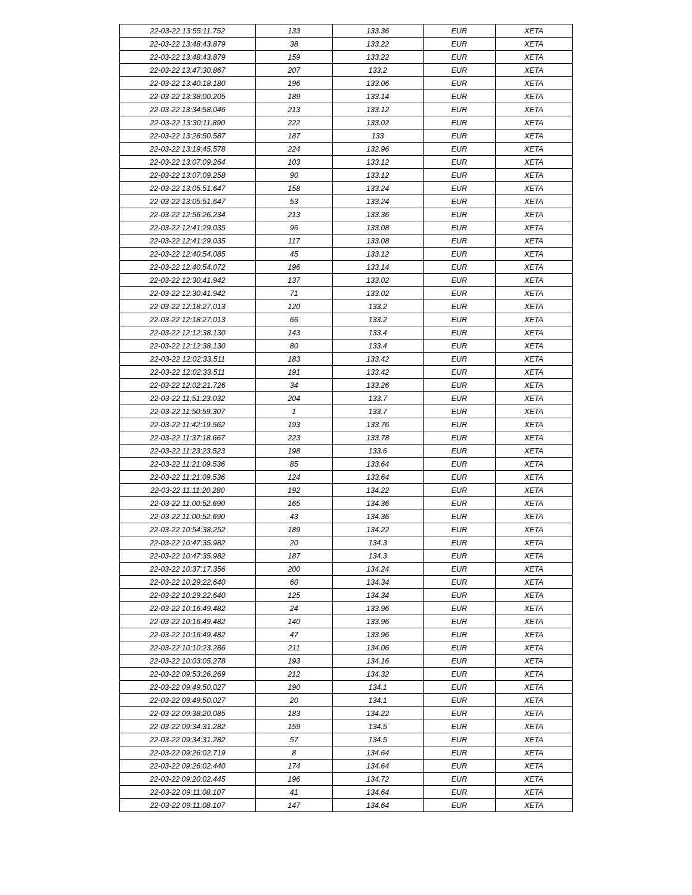| 22-03-22 13:55:11.752 | 133 | 133.36 | EUR | XETA |
| 22-03-22 13:48:43.879 | 38 | 133.22 | EUR | XETA |
| 22-03-22 13:48:43.879 | 159 | 133.22 | EUR | XETA |
| 22-03-22 13:47:30.867 | 207 | 133.2 | EUR | XETA |
| 22-03-22 13:40:18.180 | 196 | 133.06 | EUR | XETA |
| 22-03-22 13:38:00.205 | 189 | 133.14 | EUR | XETA |
| 22-03-22 13:34:58.046 | 213 | 133.12 | EUR | XETA |
| 22-03-22 13:30:11.890 | 222 | 133.02 | EUR | XETA |
| 22-03-22 13:28:50.587 | 187 | 133 | EUR | XETA |
| 22-03-22 13:19:45.578 | 224 | 132.96 | EUR | XETA |
| 22-03-22 13:07:09.264 | 103 | 133.12 | EUR | XETA |
| 22-03-22 13:07:09.258 | 90 | 133.12 | EUR | XETA |
| 22-03-22 13:05:51.647 | 158 | 133.24 | EUR | XETA |
| 22-03-22 13:05:51.647 | 53 | 133.24 | EUR | XETA |
| 22-03-22 12:56:26.234 | 213 | 133.36 | EUR | XETA |
| 22-03-22 12:41:29.035 | 96 | 133.08 | EUR | XETA |
| 22-03-22 12:41:29.035 | 117 | 133.08 | EUR | XETA |
| 22-03-22 12:40:54.085 | 45 | 133.12 | EUR | XETA |
| 22-03-22 12:40:54.072 | 196 | 133.14 | EUR | XETA |
| 22-03-22 12:30:41.942 | 137 | 133.02 | EUR | XETA |
| 22-03-22 12:30:41.942 | 71 | 133.02 | EUR | XETA |
| 22-03-22 12:18:27.013 | 120 | 133.2 | EUR | XETA |
| 22-03-22 12:18:27.013 | 66 | 133.2 | EUR | XETA |
| 22-03-22 12:12:38.130 | 143 | 133.4 | EUR | XETA |
| 22-03-22 12:12:38.130 | 80 | 133.4 | EUR | XETA |
| 22-03-22 12:02:33.511 | 183 | 133.42 | EUR | XETA |
| 22-03-22 12:02:33.511 | 191 | 133.42 | EUR | XETA |
| 22-03-22 12:02:21.726 | 34 | 133.26 | EUR | XETA |
| 22-03-22 11:51:23.032 | 204 | 133.7 | EUR | XETA |
| 22-03-22 11:50:59.307 | 1 | 133.7 | EUR | XETA |
| 22-03-22 11:42:19.562 | 193 | 133.76 | EUR | XETA |
| 22-03-22 11:37:18.667 | 223 | 133.78 | EUR | XETA |
| 22-03-22 11:23:23.523 | 198 | 133.6 | EUR | XETA |
| 22-03-22 11:21:09.536 | 85 | 133.64 | EUR | XETA |
| 22-03-22 11:21:09.536 | 124 | 133.64 | EUR | XETA |
| 22-03-22 11:11:20.280 | 192 | 134.22 | EUR | XETA |
| 22-03-22 11:00:52.690 | 165 | 134.36 | EUR | XETA |
| 22-03-22 11:00:52.690 | 43 | 134.36 | EUR | XETA |
| 22-03-22 10:54:38.252 | 189 | 134.22 | EUR | XETA |
| 22-03-22 10:47:35.982 | 20 | 134.3 | EUR | XETA |
| 22-03-22 10:47:35.982 | 187 | 134.3 | EUR | XETA |
| 22-03-22 10:37:17.356 | 200 | 134.24 | EUR | XETA |
| 22-03-22 10:29:22.640 | 60 | 134.34 | EUR | XETA |
| 22-03-22 10:29:22.640 | 125 | 134.34 | EUR | XETA |
| 22-03-22 10:16:49.482 | 24 | 133.96 | EUR | XETA |
| 22-03-22 10:16:49.482 | 140 | 133.96 | EUR | XETA |
| 22-03-22 10:16:49.482 | 47 | 133.96 | EUR | XETA |
| 22-03-22 10:10:23.286 | 211 | 134.06 | EUR | XETA |
| 22-03-22 10:03:05.278 | 193 | 134.16 | EUR | XETA |
| 22-03-22 09:53:26.269 | 212 | 134.32 | EUR | XETA |
| 22-03-22 09:49:50.027 | 190 | 134.1 | EUR | XETA |
| 22-03-22 09:49:50.027 | 20 | 134.1 | EUR | XETA |
| 22-03-22 09:38:20.085 | 183 | 134.22 | EUR | XETA |
| 22-03-22 09:34:31.282 | 159 | 134.5 | EUR | XETA |
| 22-03-22 09:34:31.282 | 57 | 134.5 | EUR | XETA |
| 22-03-22 09:26:02.719 | 8 | 134.64 | EUR | XETA |
| 22-03-22 09:26:02.440 | 174 | 134.64 | EUR | XETA |
| 22-03-22 09:20:02.445 | 196 | 134.72 | EUR | XETA |
| 22-03-22 09:11:08.107 | 41 | 134.64 | EUR | XETA |
| 22-03-22 09:11:08.107 | 147 | 134.64 | EUR | XETA |